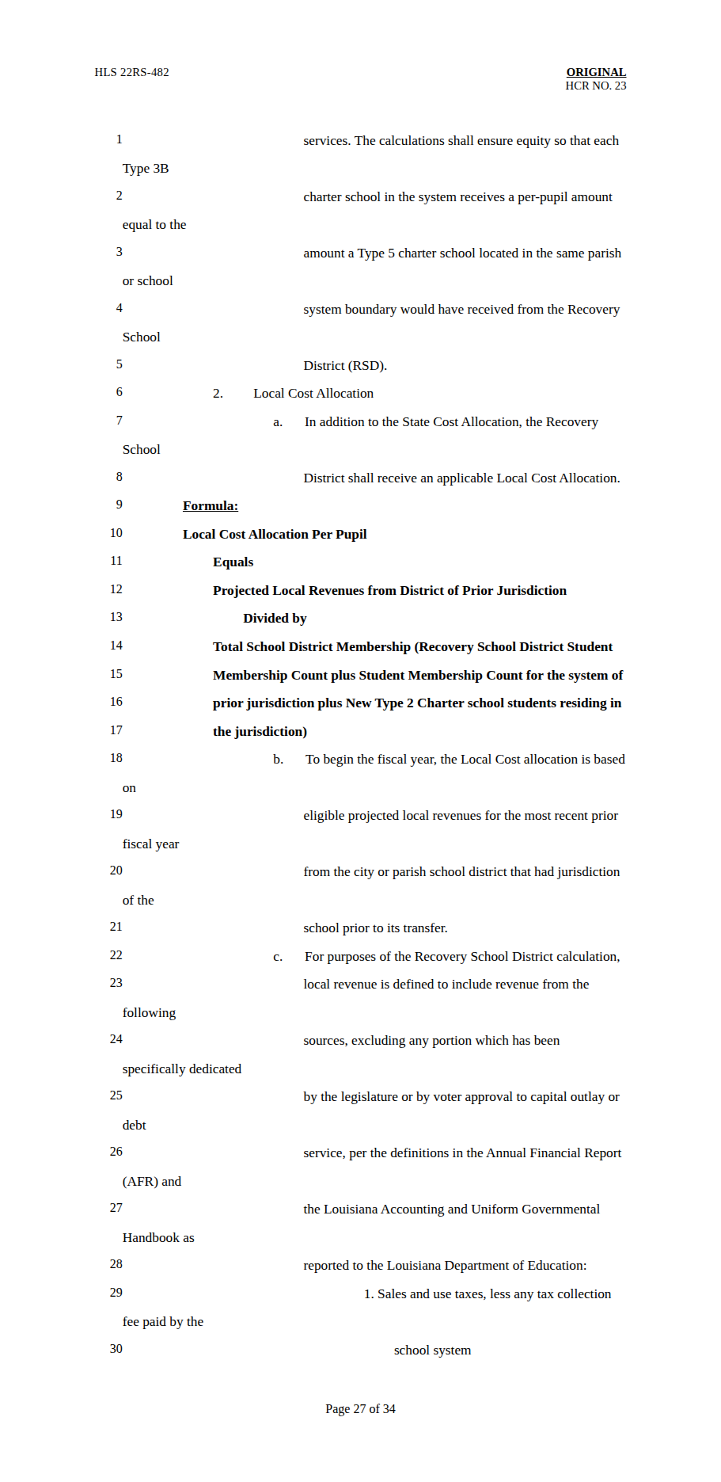HLS 22RS-482
ORIGINAL HCR NO. 23
| 1 | services. The calculations shall ensure equity so that each Type 3B |
| 2 | charter school in the system receives a per-pupil amount equal to the |
| 3 | amount a Type 5 charter school located in the same parish or school |
| 4 | system boundary would have received from the Recovery School |
| 5 | District (RSD). |
| 6 | 2. Local Cost Allocation |
| 7 | a. In addition to the State Cost Allocation, the Recovery School |
| 8 | District shall receive an applicable Local Cost Allocation. |
| 9 | Formula: |
| 10 | Local Cost Allocation Per Pupil |
| 11 | Equals |
| 12 | Projected Local Revenues from District of Prior Jurisdiction |
| 13 | Divided by |
| 14 | Total School District Membership (Recovery School District Student |
| 15 | Membership Count plus Student Membership Count for the system of |
| 16 | prior jurisdiction plus New Type 2 Charter school students residing in |
| 17 | the jurisdiction) |
| 18 | b. To begin the fiscal year, the Local Cost allocation is based on |
| 19 | eligible projected local revenues for the most recent prior fiscal year |
| 20 | from the city or parish school district that had jurisdiction of the |
| 21 | school prior to its transfer. |
| 22 | c. For purposes of the Recovery School District calculation, |
| 23 | local revenue is defined to include revenue from the following |
| 24 | sources, excluding any portion which has been specifically dedicated |
| 25 | by the legislature or by voter approval to capital outlay or debt |
| 26 | service, per the definitions in the Annual Financial Report (AFR) and |
| 27 | the Louisiana Accounting and Uniform Governmental Handbook as |
| 28 | reported to the Louisiana Department of Education: |
| 29 | 1. Sales and use taxes, less any tax collection fee paid by the |
| 30 | school system |
Page 27 of 34